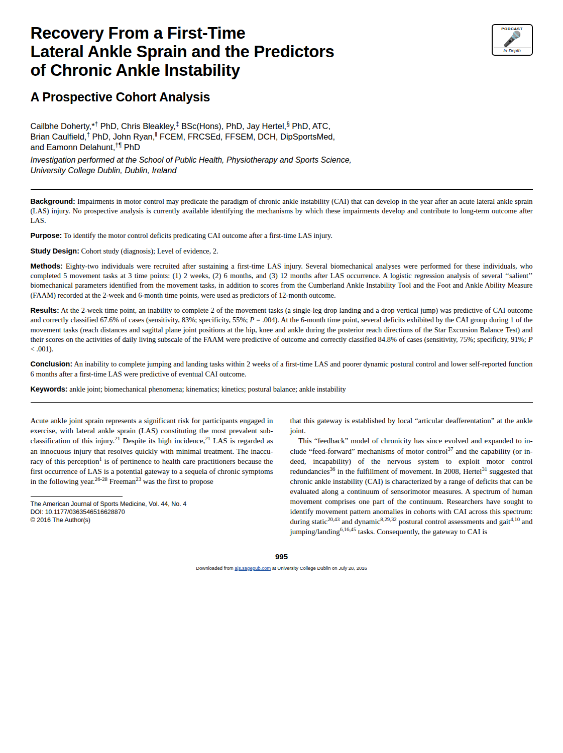PODCAST
🎤
In-Depth
Recovery From a First-Time
Lateral Ankle Sprain and the Predictors
of Chronic Ankle Instability
A Prospective Cohort Analysis
Cailbhe Doherty,*† PhD, Chris Bleakley,‡ BSc(Hons), PhD, Jay Hertel,§ PhD, ATC,
Brian Caulfield,† PhD, John Ryan,‖ FCEM, FRCSEd, FFSEM, DCH, DipSportsMed,
and Eamonn Delahunt,†¶ PhD
Investigation performed at the School of Public Health, Physiotherapy and Sports Science,
University College Dublin, Dublin, Ireland
Background: Impairments in motor control may predicate the paradigm of chronic ankle instability (CAI) that can develop in the year after an acute lateral ankle sprain (LAS) injury. No prospective analysis is currently available identifying the mechanisms by which these impairments develop and contribute to long-term outcome after LAS.
Purpose: To identify the motor control deficits predicating CAI outcome after a first-time LAS injury.
Study Design: Cohort study (diagnosis); Level of evidence, 2.
Methods: Eighty-two individuals were recruited after sustaining a first-time LAS injury. Several biomechanical analyses were performed for these individuals, who completed 5 movement tasks at 3 time points: (1) 2 weeks, (2) 6 months, and (3) 12 months after LAS occurrence. A logistic regression analysis of several ‘‘salient’’ biomechanical parameters identified from the movement tasks, in addition to scores from the Cumberland Ankle Instability Tool and the Foot and Ankle Ability Measure (FAAM) recorded at the 2-week and 6-month time points, were used as predictors of 12-month outcome.
Results: At the 2-week time point, an inability to complete 2 of the movement tasks (a single-leg drop landing and a drop vertical jump) was predictive of CAI outcome and correctly classified 67.6% of cases (sensitivity, 83%; specificity, 55%; P = .004). At the 6-month time point, several deficits exhibited by the CAI group during 1 of the movement tasks (reach distances and sagittal plane joint positions at the hip, knee and ankle during the posterior reach directions of the Star Excursion Balance Test) and their scores on the activities of daily living subscale of the FAAM were predictive of outcome and correctly classified 84.8% of cases (sensitivity, 75%; specificity, 91%; P < .001).
Conclusion: An inability to complete jumping and landing tasks within 2 weeks of a first-time LAS and poorer dynamic postural control and lower self-reported function 6 months after a first-time LAS were predictive of eventual CAI outcome.
Keywords: ankle joint; biomechanical phenomena; kinematics; kinetics; postural balance; ankle instability
Acute ankle joint sprain represents a significant risk for participants engaged in exercise, with lateral ankle sprain (LAS) constituting the most prevalent subclassification of this injury.21 Despite its high incidence,21 LAS is regarded as an innocuous injury that resolves quickly with minimal treatment. The inaccuracy of this perception1 is of pertinence to health care practitioners because the first occurrence of LAS is a potential gateway to a sequela of chronic symptoms in the following year.26-28 Freeman23 was the first to propose
The American Journal of Sports Medicine, Vol. 44, No. 4
DOI: 10.1177/0363546516628870
© 2016 The Author(s)
that this gateway is established by local “articular deafferentation” at the ankle joint.
This “feedback” model of chronicity has since evolved and expanded to include “feed-forward” mechanisms of motor control37 and the capability (or indeed, incapability) of the nervous system to exploit motor control redundancies36 in the fulfillment of movement. In 2008, Hertel31 suggested that chronic ankle instability (CAI) is characterized by a range of deficits that can be evaluated along a continuum of sensorimotor measures. A spectrum of human movement comprises one part of the continuum. Researchers have sought to identify movement pattern anomalies in cohorts with CAI across this spectrum: during static20,43 and dynamic8,29,32 postural control assessments and gait4,10 and jumping/landing6,16,45 tasks. Consequently, the gateway to CAI is
995
Downloaded from ajs.sagepub.com at University College Dublin on July 28, 2016